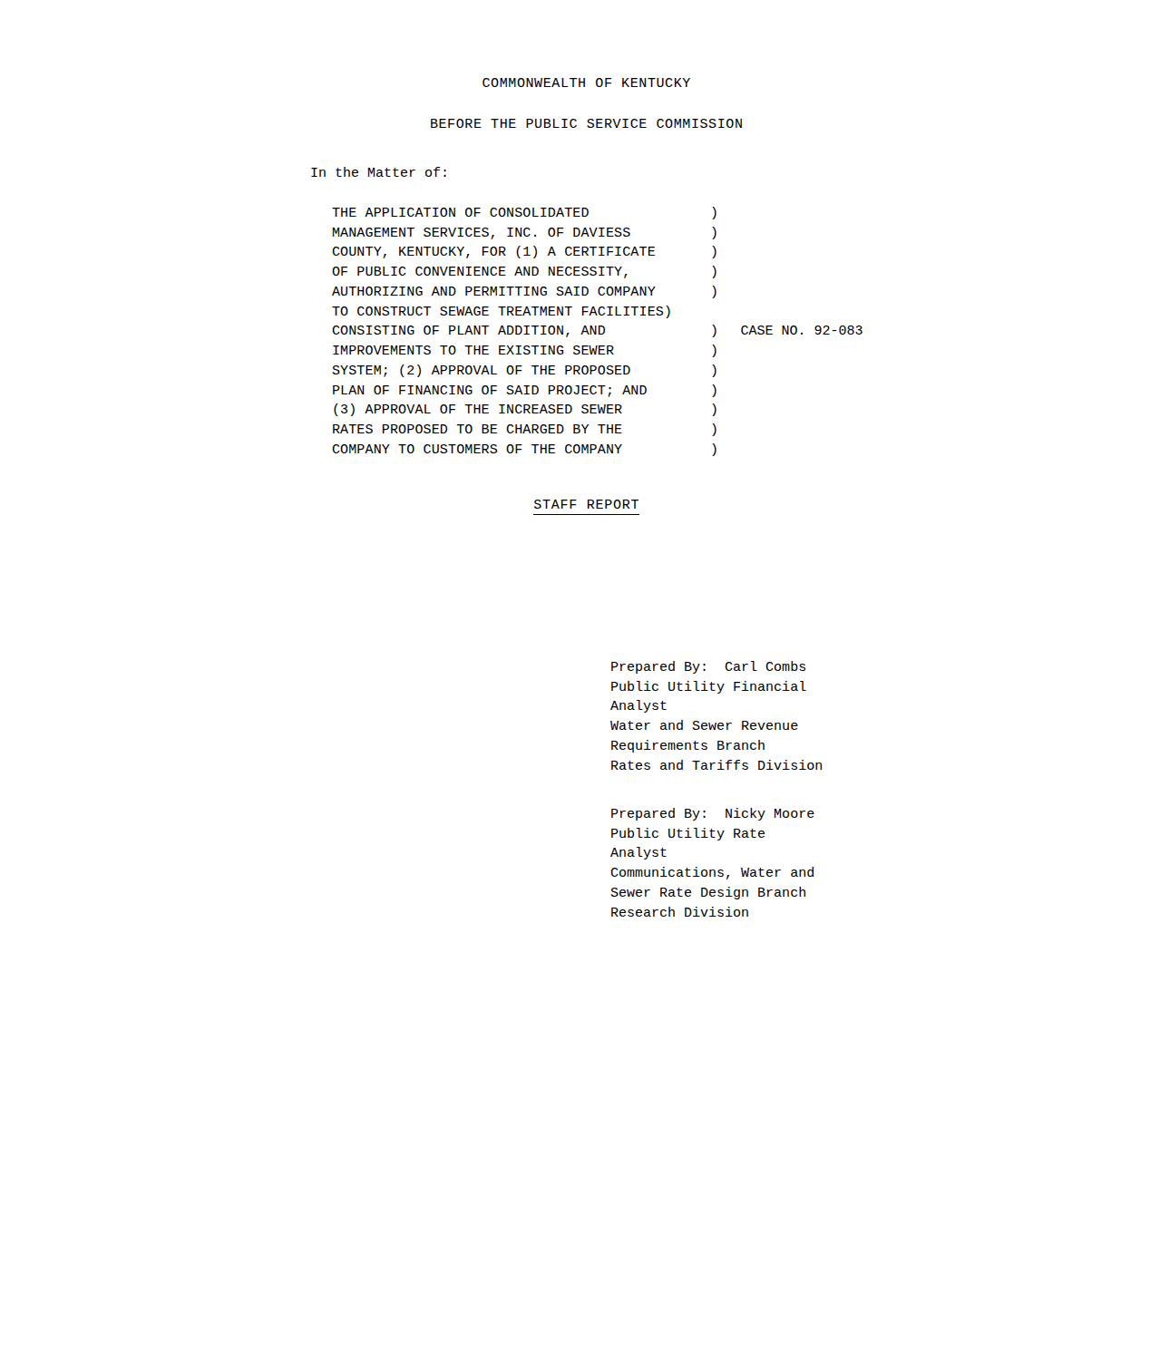COMMONWEALTH OF KENTUCKY
BEFORE THE PUBLIC SERVICE COMMISSION
In the Matter of:
| THE APPLICATION OF CONSOLIDATED | ) | |
| MANAGEMENT SERVICES, INC. OF DAVIESS | ) | |
| COUNTY, KENTUCKY, FOR (1) A CERTIFICATE | ) | |
| OF PUBLIC CONVENIENCE AND NECESSITY, | ) | |
| AUTHORIZING AND PERMITTING SAID COMPANY | ) | |
| TO CONSTRUCT SEWAGE TREATMENT FACILITIES) | | |
| CONSISTING OF PLANT ADDITION, AND | ) | CASE NO. 92-083 |
| IMPROVEMENTS TO THE EXISTING SEWER | ) | |
| SYSTEM; (2) APPROVAL OF THE PROPOSED | ) | |
| PLAN OF FINANCING OF SAID PROJECT; AND | ) | |
| (3) APPROVAL OF THE INCREASED SEWER | ) | |
| RATES PROPOSED TO BE CHARGED BY THE | ) | |
| COMPANY TO CUSTOMERS OF THE COMPANY | ) | |
STAFF REPORT
Prepared By: Carl Combs
Public Utility Financial
Analyst
Water and Sewer Revenue
Requirements Branch
Rates and Tariffs Division
Prepared By: Nicky Moore
Public Utility Rate
Analyst
Communications, Water and
Sewer Rate Design Branch
Research Division